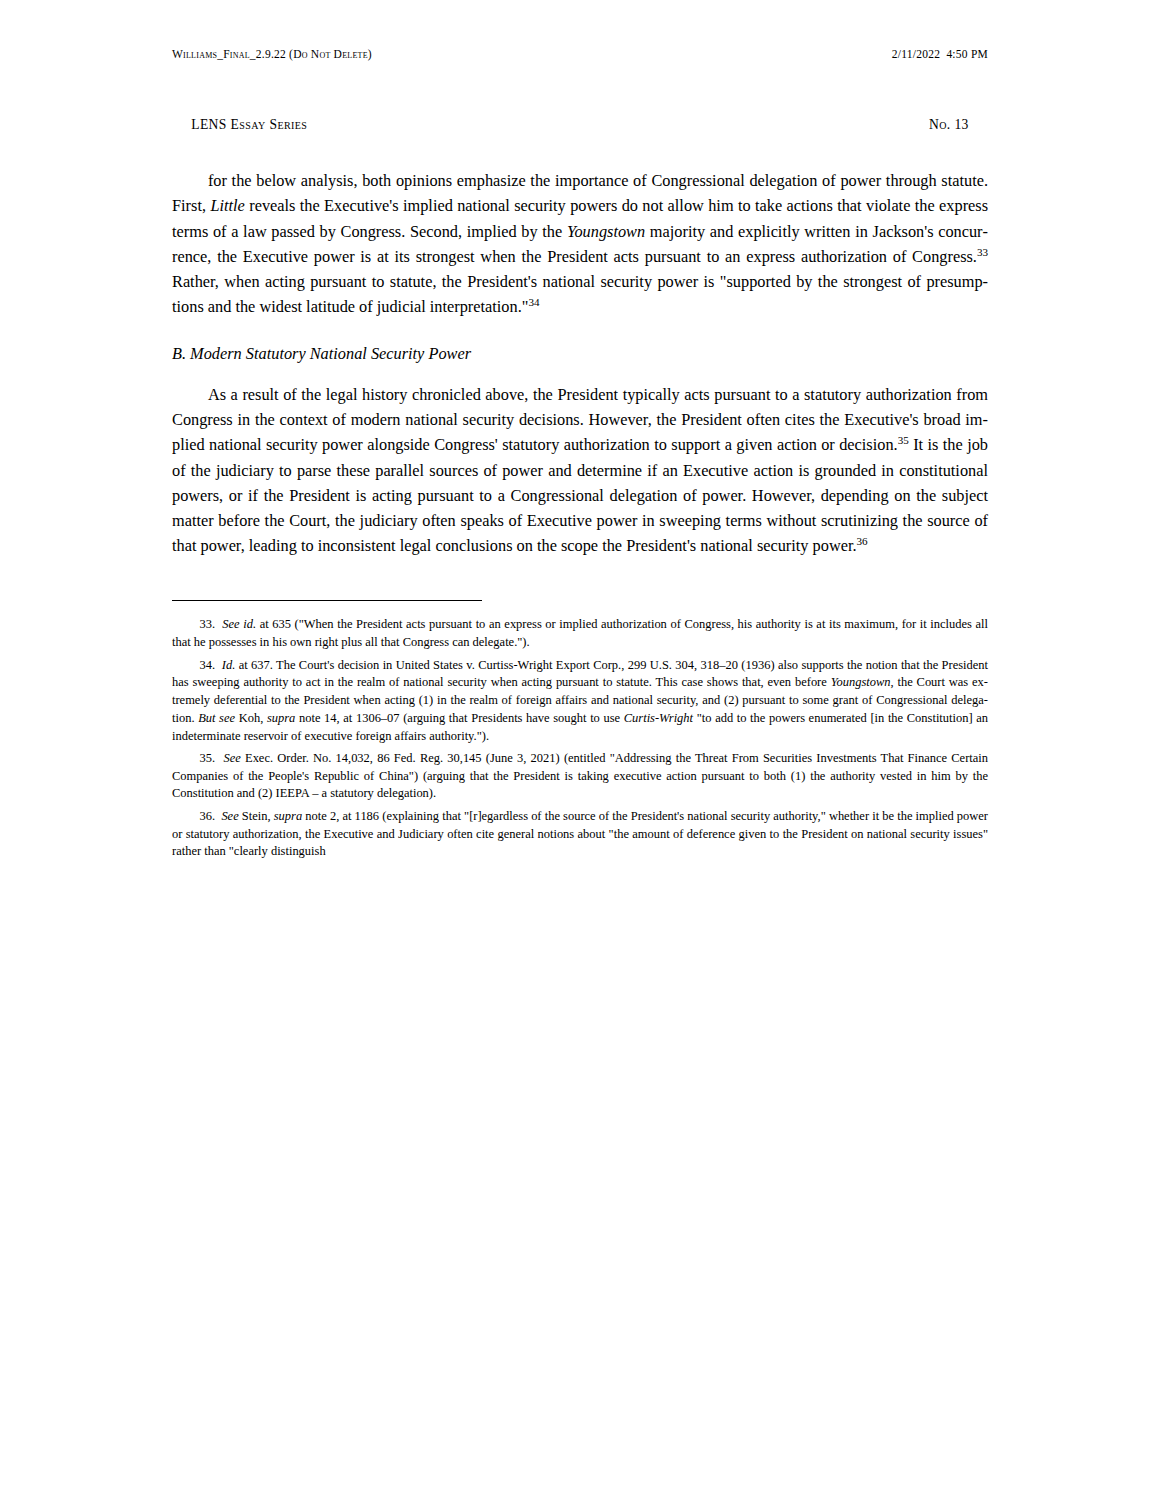Williams_Final_2.9.22 (Do Not Delete) 2/11/2022 4:50 PM
LENS Essay Series No. 13
for the below analysis, both opinions emphasize the importance of Congressional delegation of power through statute. First, Little reveals the Executive's implied national security powers do not allow him to take actions that violate the express terms of a law passed by Congress. Second, implied by the Youngstown majority and explicitly written in Jackson's concurrence, the Executive power is at its strongest when the President acts pursuant to an express authorization of Congress.33 Rather, when acting pursuant to statute, the President's national security power is "supported by the strongest of presumptions and the widest latitude of judicial interpretation."34
B. Modern Statutory National Security Power
As a result of the legal history chronicled above, the President typically acts pursuant to a statutory authorization from Congress in the context of modern national security decisions. However, the President often cites the Executive's broad implied national security power alongside Congress' statutory authorization to support a given action or decision.35 It is the job of the judiciary to parse these parallel sources of power and determine if an Executive action is grounded in constitutional powers, or if the President is acting pursuant to a Congressional delegation of power. However, depending on the subject matter before the Court, the judiciary often speaks of Executive power in sweeping terms without scrutinizing the source of that power, leading to inconsistent legal conclusions on the scope the President's national security power.36
33. See id. at 635 ("When the President acts pursuant to an express or implied authorization of Congress, his authority is at its maximum, for it includes all that he possesses in his own right plus all that Congress can delegate.").
34. Id. at 637. The Court's decision in United States v. Curtiss-Wright Export Corp., 299 U.S. 304, 318–20 (1936) also supports the notion that the President has sweeping authority to act in the realm of national security when acting pursuant to statute. This case shows that, even before Youngstown, the Court was extremely deferential to the President when acting (1) in the realm of foreign affairs and national security, and (2) pursuant to some grant of Congressional delegation. But see Koh, supra note 14, at 1306–07 (arguing that Presidents have sought to use Curtis-Wright "to add to the powers enumerated [in the Constitution] an indeterminate reservoir of executive foreign affairs authority.").
35. See Exec. Order. No. 14,032, 86 Fed. Reg. 30,145 (June 3, 2021) (entitled "Addressing the Threat From Securities Investments That Finance Certain Companies of the People's Republic of China") (arguing that the President is taking executive action pursuant to both (1) the authority vested in him by the Constitution and (2) IEEPA – a statutory delegation).
36. See Stein, supra note 2, at 1186 (explaining that "[r]egardless of the source of the President's national security authority," whether it be the implied power or statutory authorization, the Executive and Judiciary often cite general notions about "the amount of deference given to the President on national security issues" rather than "clearly distinguish